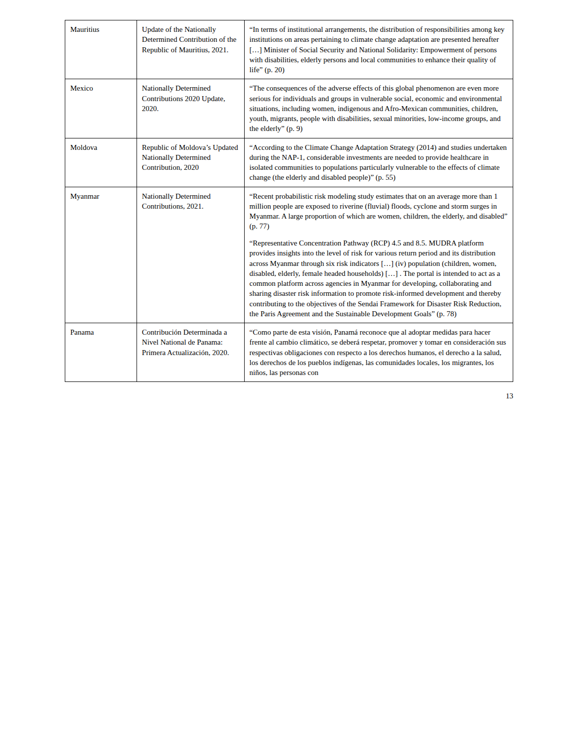| Mauritius | Update of the Nationally Determined Contribution of the Republic of Mauritius, 2021. | “In terms of institutional arrangements, the distribution of responsibilities among key institutions on areas pertaining to climate change adaptation are presented hereafter […] Minister of Social Security and National Solidarity: Empowerment of persons with disabilities, elderly persons and local communities to enhance their quality of life” (p. 20) |
| Mexico | Nationally Determined Contributions 2020 Update, 2020. | “The consequences of the adverse effects of this global phenomenon are even more serious for individuals and groups in vulnerable social, economic and environmental situations, including women, indigenous and Afro-Mexican communities, children, youth, migrants, people with disabilities, sexual minorities, low-income groups, and the elderly” (p. 9) |
| Moldova | Republic of Moldova’s Updated Nationally Determined Contribution, 2020 | “According to the Climate Change Adaptation Strategy (2014) and studies undertaken during the NAP-1, considerable investments are needed to provide healthcare in isolated communities to populations particularly vulnerable to the effects of climate change (the elderly and disabled people)” (p. 55) |
| Myanmar | Nationally Determined Contributions, 2021. | “Recent probabilistic risk modeling study estimates that on an average more than 1 million people are exposed to riverine (fluvial) floods, cyclone and storm surges in Myanmar. A large proportion of which are women, children, the elderly, and disabled” (p. 77) “Representative Concentration Pathway (RCP) 4.5 and 8.5. MUDRA platform provides insights into the level of risk for various return period and its distribution across Myanmar through six risk indicators […] (iv) population (children, women, disabled, elderly, female headed households) […] . The portal is intended to act as a common platform across agencies in Myanmar for developing, collaborating and sharing disaster risk information to promote risk-informed development and thereby contributing to the objectives of the Sendai Framework for Disaster Risk Reduction, the Paris Agreement and the Sustainable Development Goals” (p. 78) |
| Panama | Contribución Determinada a Nivel National de Panama: Primera Actualización, 2020. | “Como parte de esta visión, Panamá reconoce que al adoptar medidas para hacer frente al cambio climático, se deberá respetar, promover y tomar en consideración sus respectivas obligaciones con respecto a los derechos humanos, el derecho a la salud, los derechos de los pueblos indígenas, las comunidades locales, los migrantes, los niños, las personas con |
13